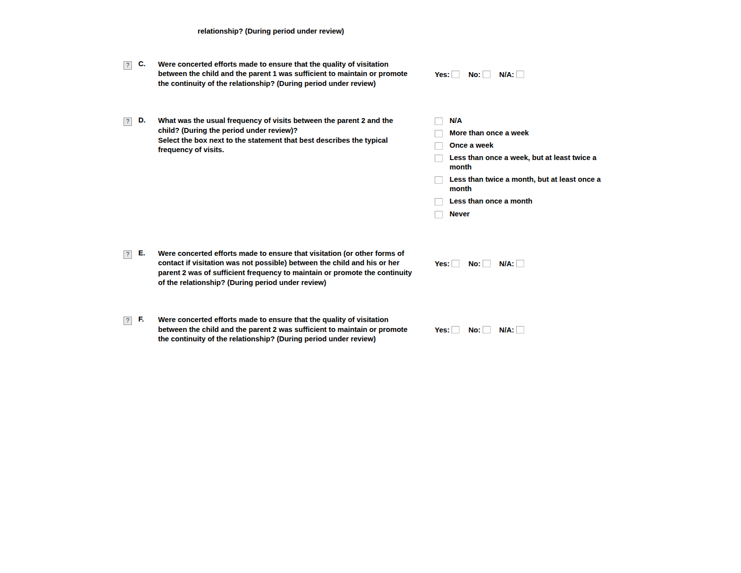relationship? (During period under review)
?
C.
Were concerted efforts made to ensure that the quality of visitation between the child and the parent 1 was sufficient to maintain or promote the continuity of the relationship? (During period under review)
Yes: No: N/A:
?
D.
What was the usual frequency of visits between the parent 2 and the child? (During the period under review)?
Select the box next to the statement that best describes the typical frequency of visits.
N/A
More than once a week
Once a week
Less than once a week, but at least twice a month
Less than twice a month, but at least once a month
Less than once a month
Never
?
E.
Were concerted efforts made to ensure that visitation (or other forms of contact if visitation was not possible) between the child and his or her parent 2 was of sufficient frequency to maintain or promote the continuity of the relationship? (During period under review)
Yes: No: N/A:
?
F.
Were concerted efforts made to ensure that the quality of visitation between the child and the parent 2 was sufficient to maintain or promote the continuity of the relationship? (During period under review)
Yes: No: N/A: